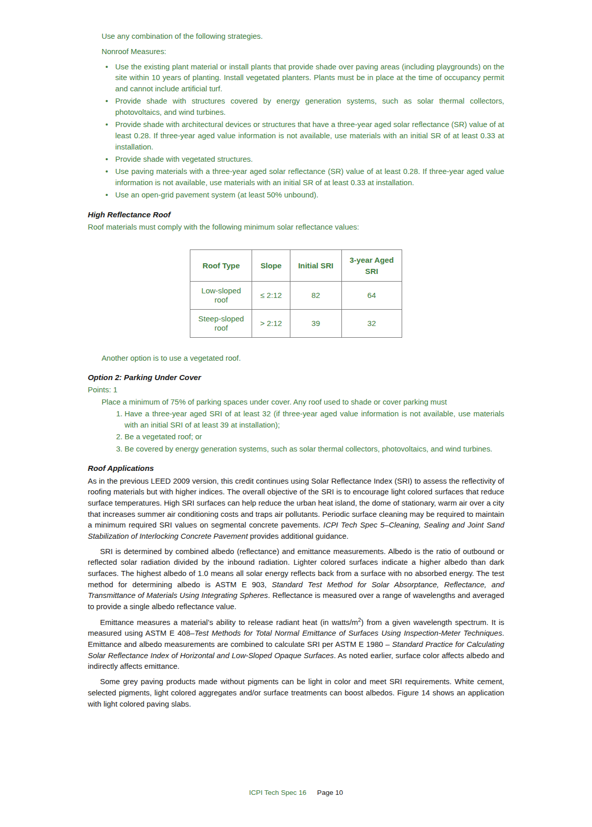Use any combination of the following strategies.
Nonroof Measures:
Use the existing plant material or install plants that provide shade over paving areas (including playgrounds) on the site within 10 years of planting. Install vegetated planters. Plants must be in place at the time of occupancy permit and cannot include artificial turf.
Provide shade with structures covered by energy generation systems, such as solar thermal collectors, photovoltaics, and wind turbines.
Provide shade with architectural devices or structures that have a three-year aged solar reflectance (SR) value of at least 0.28. If three-year aged value information is not available, use materials with an initial SR of at least 0.33 at installation.
Provide shade with vegetated structures.
Use paving materials with a three-year aged solar reflectance (SR) value of at least 0.28. If three-year aged value information is not available, use materials with an initial SR of at least 0.33 at installation.
Use an open-grid pavement system (at least 50% unbound).
High Reflectance Roof
Roof materials must comply with the following minimum solar reflectance values:
| Roof Type | Slope | Initial SRI | 3-year Aged SRI |
| --- | --- | --- | --- |
| Low-sloped roof | ≤ 2:12 | 82 | 64 |
| Steep-sloped roof | > 2:12 | 39 | 32 |
Another option is to use a vegetated roof.
Option 2: Parking Under Cover
Points: 1
Place a minimum of 75% of parking spaces under cover. Any roof used to shade or cover parking must
Have a three-year aged SRI of at least 32 (if three-year aged value information is not available, use materials with an initial SRI of at least 39 at installation);
Be a vegetated roof; or
Be covered by energy generation systems, such as solar thermal collectors, photovoltaics, and wind turbines.
Roof Applications
As in the previous LEED 2009 version, this credit continues using Solar Reflectance Index (SRI) to assess the reflectivity of roofing materials but with higher indices. The overall objective of the SRI is to encourage light colored surfaces that reduce surface temperatures. High SRI surfaces can help reduce the urban heat island, the dome of stationary, warm air over a city that increases summer air conditioning costs and traps air pollutants. Periodic surface cleaning may be required to maintain a minimum required SRI values on segmental concrete pavements. ICPI Tech Spec 5–Cleaning, Sealing and Joint Sand Stabilization of Interlocking Concrete Pavement provides additional guidance.
SRI is determined by combined albedo (reflectance) and emittance measurements. Albedo is the ratio of outbound or reflected solar radiation divided by the inbound radiation. Lighter colored surfaces indicate a higher albedo than dark surfaces. The highest albedo of 1.0 means all solar energy reflects back from a surface with no absorbed energy. The test method for determining albedo is ASTM E 903, Standard Test Method for Solar Absorptance, Reflectance, and Transmittance of Materials Using Integrating Spheres. Reflectance is measured over a range of wavelengths and averaged to provide a single albedo reflectance value.
Emittance measures a material’s ability to release radiant heat (in watts/m2) from a given wavelength spectrum. It is measured using ASTM E 408–Test Methods for Total Normal Emittance of Surfaces Using Inspection-Meter Techniques. Emittance and albedo measurements are combined to calculate SRI per ASTM E 1980 – Standard Practice for Calculating Solar Reflectance Index of Horizontal and Low-Sloped Opaque Surfaces. As noted earlier, surface color affects albedo and indirectly affects emittance.
Some grey paving products made without pigments can be light in color and meet SRI requirements. White cement, selected pigments, light colored aggregates and/or surface treatments can boost albedos. Figure 14 shows an application with light colored paving slabs.
ICPI Tech Spec 16 Page 10